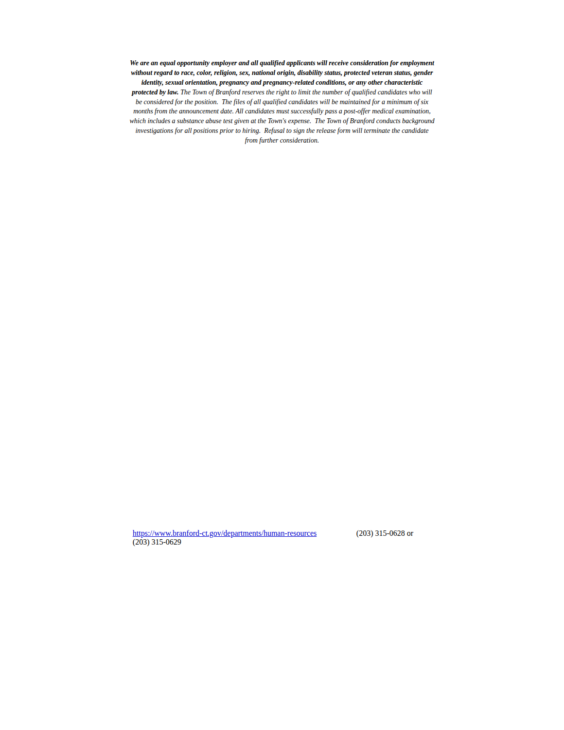We are an equal opportunity employer and all qualified applicants will receive consideration for employment without regard to race, color, religion, sex, national origin, disability status, protected veteran status, gender identity, sexual orientation, pregnancy and pregnancy-related conditions, or any other characteristic protected by law. The Town of Branford reserves the right to limit the number of qualified candidates who will be considered for the position. The files of all qualified candidates will be maintained for a minimum of six months from the announcement date. All candidates must successfully pass a post-offer medical examination, which includes a substance abuse test given at the Town's expense. The Town of Branford conducts background investigations for all positions prior to hiring. Refusal to sign the release form will terminate the candidate from further consideration.
https://www.branford-ct.gov/departments/human-resources(203) 315-0628 or (203) 315-0629